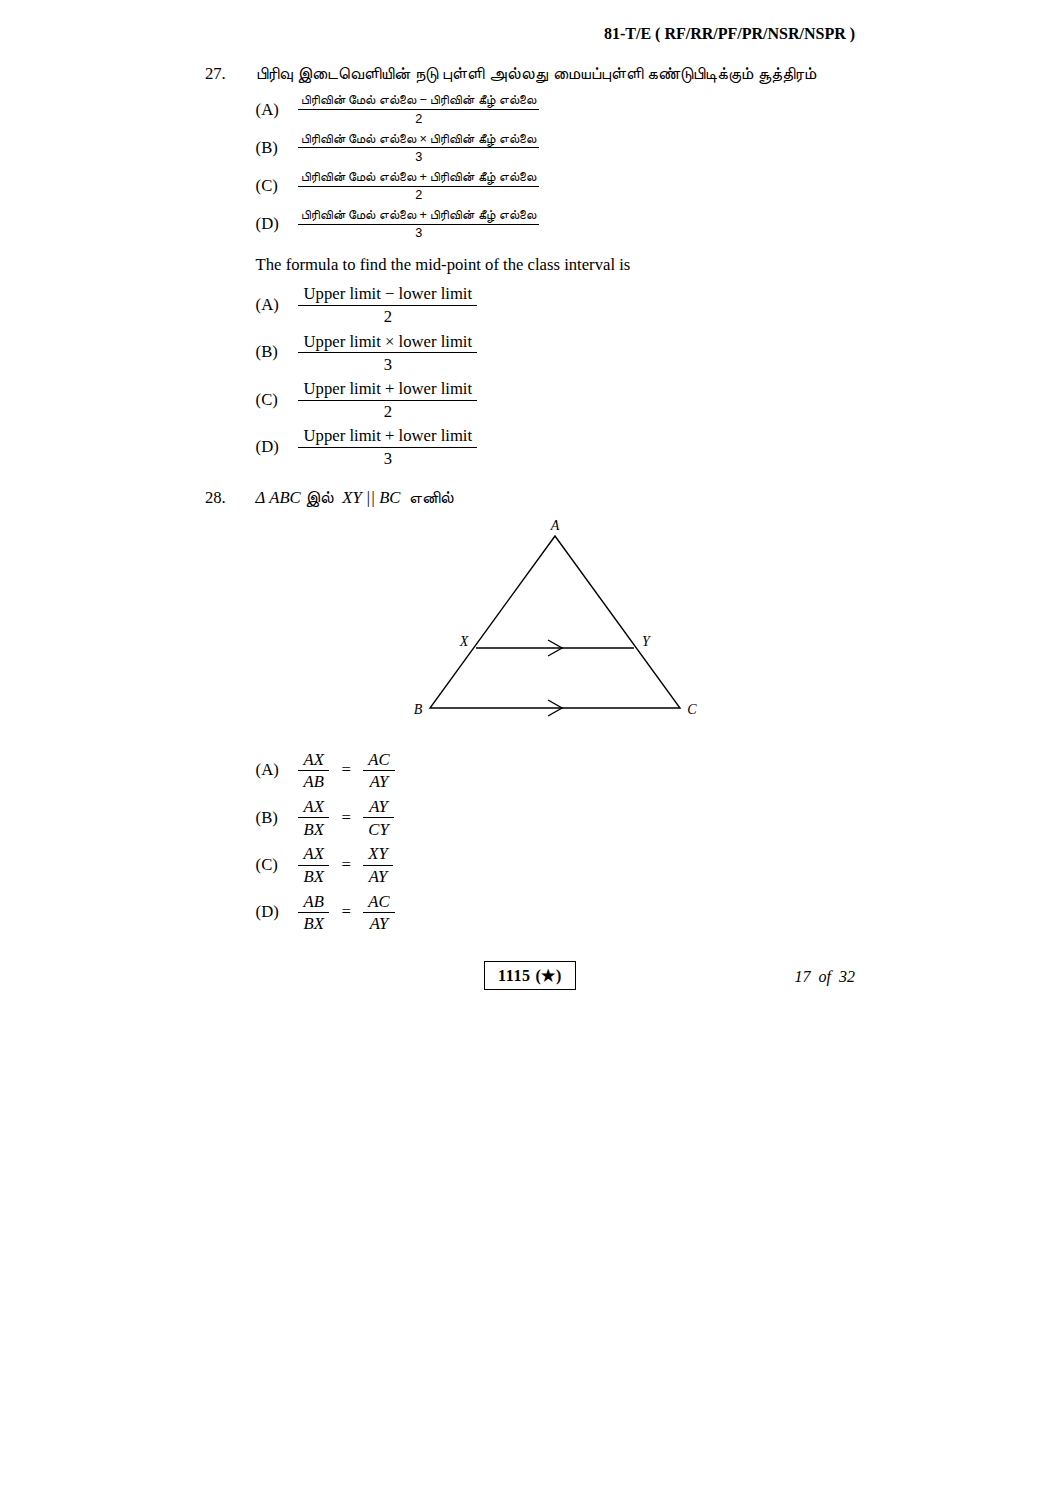81-T/E ( RF/RR/PF/PR/NSR/NSPR )
27.
பிரிவு இடைவெளியின் நடு புள்ளி அல்லது மையப்புள்ளி கண்டுபிடிக்கும் சூத்திரம்
(A) பிரிவின் மேல் எல்லை − பிரிவின் கீழ் எல்லை 2
(B) பிரிவின் மேல் எல்லை × பிரிவின் கீழ் எல்லை 3
(C) பிரிவின் மேல் எல்லை + பிரிவின் கீழ் எல்லை 2
(D) பிரிவின் மேல் எல்லை + பிரிவின் கீழ் எல்லை 3
The formula to find the mid-point of the class interval is
(A) Upper limit − lower limit 2
(B) Upper limit × lower limit 3
(C) Upper limit + lower limit 2
(D) Upper limit + lower limit 3
28.
Δ ABC இல் XY || BC எனில்
A X Y B C
(A) AX AB = AC AY
(B) AX BX = AY CY
(C) AX BX = XY AY
(D) AB BX = AC AY
1115 (★) 17 of 32